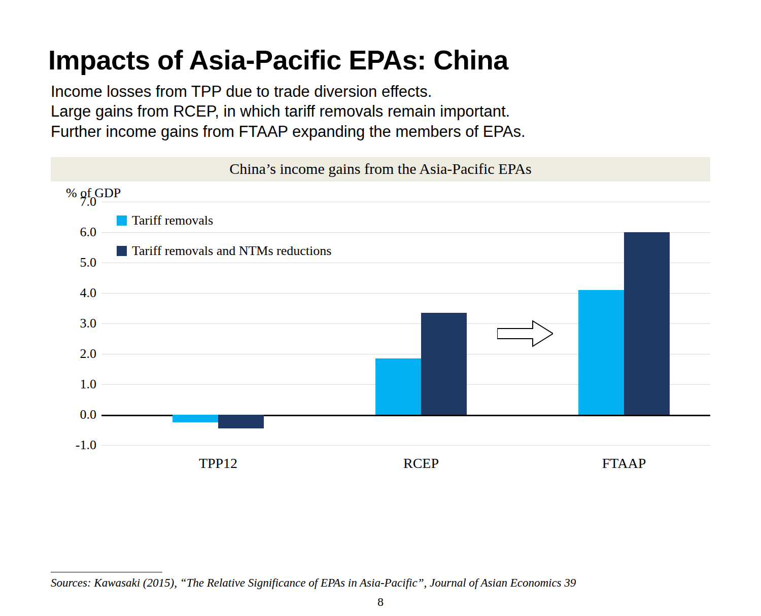Impacts of Asia-Pacific EPAs: China
Income losses from TPP due to trade diversion effects.
Large gains from RCEP, in which tariff removals remain important.
Further income gains from FTAAP expanding the members of EPAs.
China’s income gains from the Asia-Pacific EPAs
% of GDP
7.0
6.0
5.0
4.0
3.0
2.0
1.0
0.0
-1.0
Tariff removals
Tariff removals and NTMs reductions
TPP12
RCEP
FTAAP
Sources: Kawasaki (2015), “The Relative Significance of EPAs in Asia-Pacific”, Journal of Asian Economics 39
8